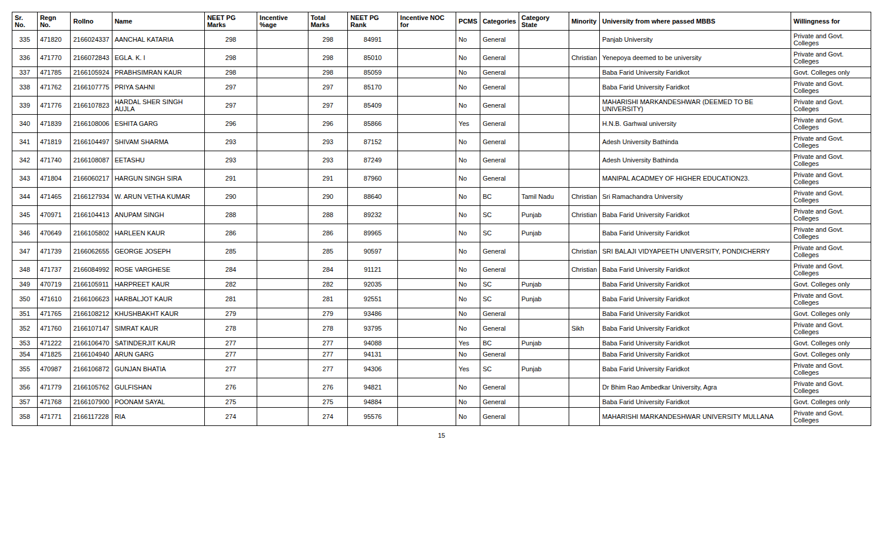| Sr. No. | Regn No. | Rollno | Name | NEET PG Marks | Incentive %age | Total Marks | NEET PG Rank | Incentive NOC for | PCMS | Categories | Category State | Minority | University from where passed MBBS | Willingness for |
| --- | --- | --- | --- | --- | --- | --- | --- | --- | --- | --- | --- | --- | --- | --- |
| 335 | 471820 | 2166024337 | AANCHAL KATARIA | 298 | | 298 | 84991 | | No | General | | | Panjab University | Private and Govt. Colleges |
| 336 | 471770 | 2166072843 | EGLA. K. I | 298 | | 298 | 85010 | | No | General | | Christian | Yenepoya deemed to be university | Private and Govt. Colleges |
| 337 | 471785 | 2166105924 | PRABHSIMRAN KAUR | 298 | | 298 | 85059 | | No | General | | | Baba Farid University Faridkot | Govt. Colleges only |
| 338 | 471762 | 2166107775 | PRIYA SAHNI | 297 | | 297 | 85170 | | No | General | | | Baba Farid University Faridkot | Private and Govt. Colleges |
| 339 | 471776 | 2166107823 | HARDAL SHER SINGH AUJLA | 297 | | 297 | 85409 | | No | General | | | MAHARISHI MARKANDESHWAR (DEEMED TO BE UNIVERSITY) | Private and Govt. Colleges |
| 340 | 471839 | 2166108006 | ESHITA GARG | 296 | | 296 | 85866 | | Yes | General | | | H.N.B. Garhwal university | Private and Govt. Colleges |
| 341 | 471819 | 2166104497 | SHIVAM SHARMA | 293 | | 293 | 87152 | | No | General | | | Adesh University Bathinda | Private and Govt. Colleges |
| 342 | 471740 | 2166108087 | EETASHU | 293 | | 293 | 87249 | | No | General | | | Adesh University Bathinda | Private and Govt. Colleges |
| 343 | 471804 | 2166060217 | HARGUN SINGH SIRA | 291 | | 291 | 87960 | | No | General | | | MANIPAL ACADMEY OF HIGHER EDUCATION23. | Private and Govt. Colleges |
| 344 | 471465 | 2166127934 | W. ARUN VETHA KUMAR | 290 | | 290 | 88640 | | No | BC | Tamil Nadu | Christian | Sri Ramachandra University | Private and Govt. Colleges |
| 345 | 470971 | 2166104413 | ANUPAM SINGH | 288 | | 288 | 89232 | | No | SC | Punjab | Christian | Baba Farid University Faridkot | Private and Govt. Colleges |
| 346 | 470649 | 2166105802 | HARLEEN KAUR | 286 | | 286 | 89965 | | No | SC | Punjab | | Baba Farid University Faridkot | Private and Govt. Colleges |
| 347 | 471739 | 2166062655 | GEORGE JOSEPH | 285 | | 285 | 90597 | | No | General | | Christian | SRI BALAJI VIDYAPEETH UNIVERSITY, PONDICHERRY | Private and Govt. Colleges |
| 348 | 471737 | 2166084992 | ROSE VARGHESE | 284 | | 284 | 91121 | | No | General | | Christian | Baba Farid University Faridkot | Private and Govt. Colleges |
| 349 | 470719 | 2166105911 | HARPREET KAUR | 282 | | 282 | 92035 | | No | SC | Punjab | | Baba Farid University Faridkot | Govt. Colleges only |
| 350 | 471610 | 2166106623 | HARBALJOT KAUR | 281 | | 281 | 92551 | | No | SC | Punjab | | Baba Farid University Faridkot | Private and Govt. Colleges |
| 351 | 471765 | 2166108212 | KHUSHBAKHT KAUR | 279 | | 279 | 93486 | | No | General | | | Baba Farid University Faridkot | Govt. Colleges only |
| 352 | 471760 | 2166107147 | SIMRAT KAUR | 278 | | 278 | 93795 | | No | General | | Sikh | Baba Farid University Faridkot | Private and Govt. Colleges |
| 353 | 471222 | 2166106470 | SATINDERJIT KAUR | 277 | | 277 | 94088 | | Yes | BC | Punjab | | Baba Farid University Faridkot | Govt. Colleges only |
| 354 | 471825 | 2166104940 | ARUN GARG | 277 | | 277 | 94131 | | No | General | | | Baba Farid University Faridkot | Govt. Colleges only |
| 355 | 470987 | 2166106872 | GUNJAN BHATIA | 277 | | 277 | 94306 | | Yes | SC | Punjab | | Baba Farid University Faridkot | Private and Govt. Colleges |
| 356 | 471779 | 2166105762 | GULFISHAN | 276 | | 276 | 94821 | | No | General | | | Dr Bhim Rao Ambedkar University, Agra | Private and Govt. Colleges |
| 357 | 471768 | 2166107900 | POONAM SAYAL | 275 | | 275 | 94884 | | No | General | | | Baba Farid University Faridkot | Govt. Colleges only |
| 358 | 471771 | 2166117228 | RIA | 274 | | 274 | 95576 | | No | General | | | MAHARISHI MARKANDESHWAR UNIVERSITY MULLANA | Private and Govt. Colleges |
15